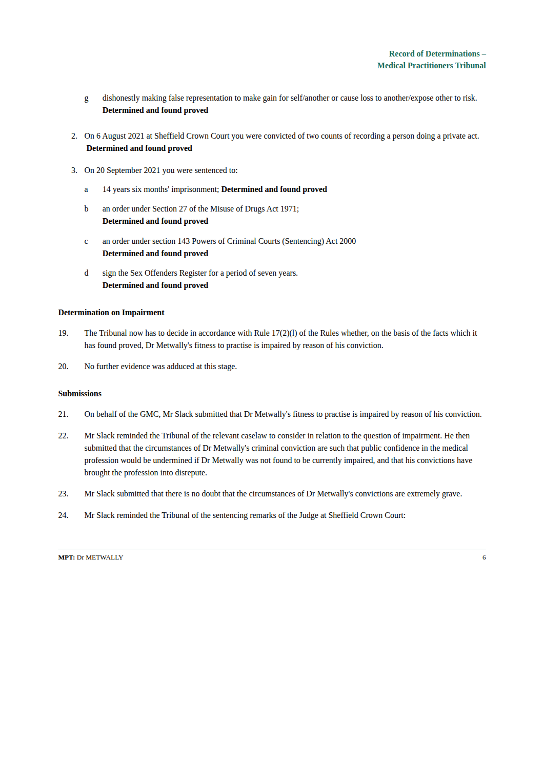Record of Determinations –
Medical Practitioners Tribunal
g dishonestly making false representation to make gain for self/another or cause loss to another/expose other to risk. Determined and found proved
2. On 6 August 2021 at Sheffield Crown Court you were convicted of two counts of recording a person doing a private act. Determined and found proved
3. On 20 September 2021 you were sentenced to:
a14 years six months' imprisonment; Determined and found proved
ban order under Section 27 of the Misuse of Drugs Act 1971;
Determined and found proved
can order under section 143 Powers of Criminal Courts (Sentencing) Act 2000
Determined and found proved
dsign the Sex Offenders Register for a period of seven years.
Determined and found proved
Determination on Impairment
19. The Tribunal now has to decide in accordance with Rule 17(2)(l) of the Rules whether, on the basis of the facts which it has found proved, Dr Metwally's fitness to practise is impaired by reason of his conviction.
20. No further evidence was adduced at this stage.
Submissions
21. On behalf of the GMC, Mr Slack submitted that Dr Metwally's fitness to practise is impaired by reason of his conviction.
22. Mr Slack reminded the Tribunal of the relevant caselaw to consider in relation to the question of impairment. He then submitted that the circumstances of Dr Metwally's criminal conviction are such that public confidence in the medical profession would be undermined if Dr Metwally was not found to be currently impaired, and that his convictions have brought the profession into disrepute.
23. Mr Slack submitted that there is no doubt that the circumstances of Dr Metwally's convictions are extremely grave.
24. Mr Slack reminded the Tribunal of the sentencing remarks of the Judge at Sheffield Crown Court:
MPT: Dr METWALLY
6